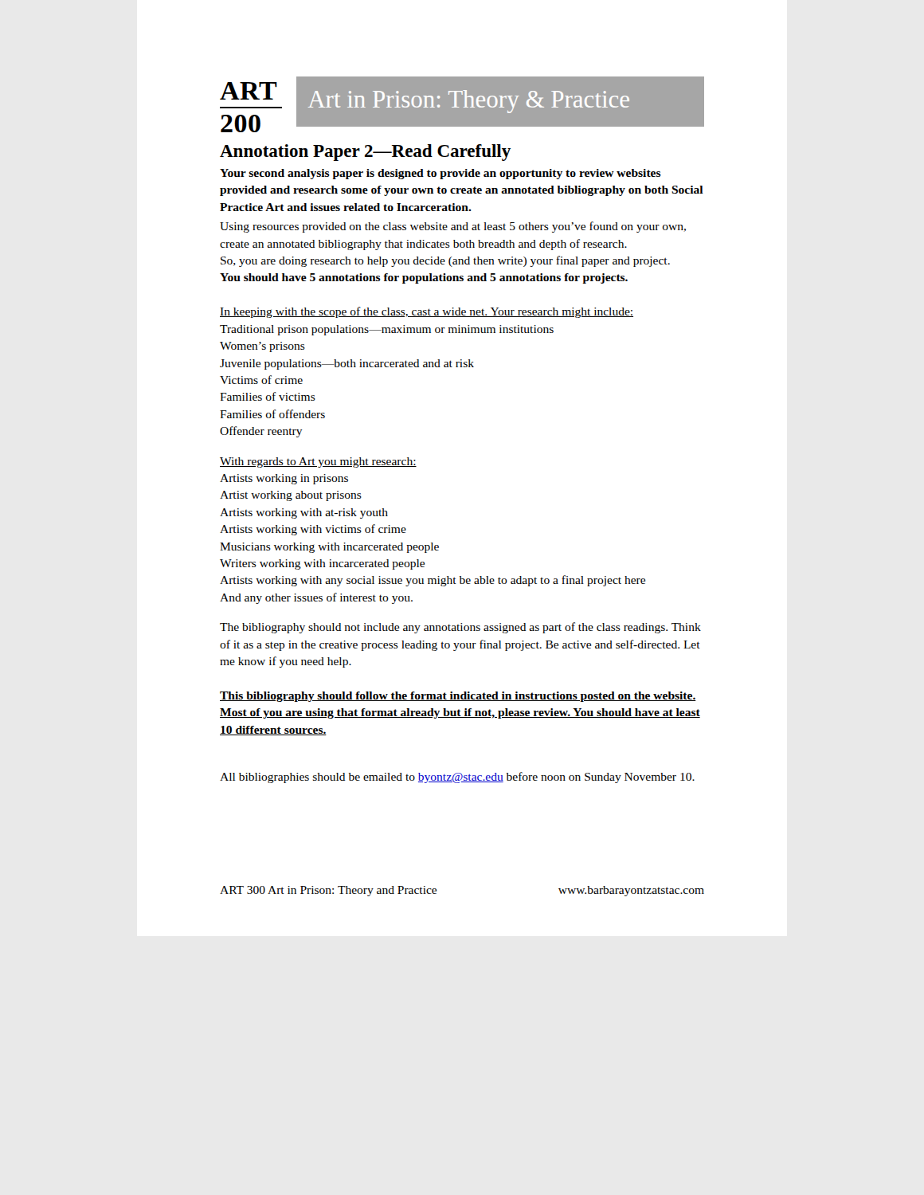ART 200
Art in Prison: Theory & Practice
Annotation Paper 2—Read Carefully
Your second analysis paper is designed to provide an opportunity to review websites provided and research some of your own to create an annotated bibliography on both Social Practice Art and issues related to Incarceration.
Using resources provided on the class website and at least 5 others you’ve found on your own, create an annotated bibliography that indicates both breadth and depth of research.
So, you are doing research to help you decide (and then write) your final paper and project.
You should have 5 annotations for populations and 5 annotations for projects.
In keeping with the scope of the class, cast a wide net. Your research might include:
Traditional prison populations—maximum or minimum institutions
Women’s prisons
Juvenile populations—both incarcerated and at risk
Victims of crime
Families of victims
Families of offenders
Offender reentry
With regards to Art you might research:
Artists working in prisons
Artist working about prisons
Artists working with at-risk youth
Artists working with victims of crime
Musicians working with incarcerated people
Writers working with incarcerated people
Artists working with any social issue you might be able to adapt to a final project here
And any other issues of interest to you.
The bibliography should not include any annotations assigned as part of the class readings. Think of it as a step in the creative process leading to your final project. Be active and self-directed. Let me know if you need help.
This bibliography should follow the format indicated in instructions posted on the website. Most of you are using that format already but if not, please review. You should have at least 10 different sources.
All bibliographies should be emailed to byontz@stac.edu before noon on Sunday November 10.
ART 300 Art in Prison: Theory and Practice
www.barbarayontzatstac.com